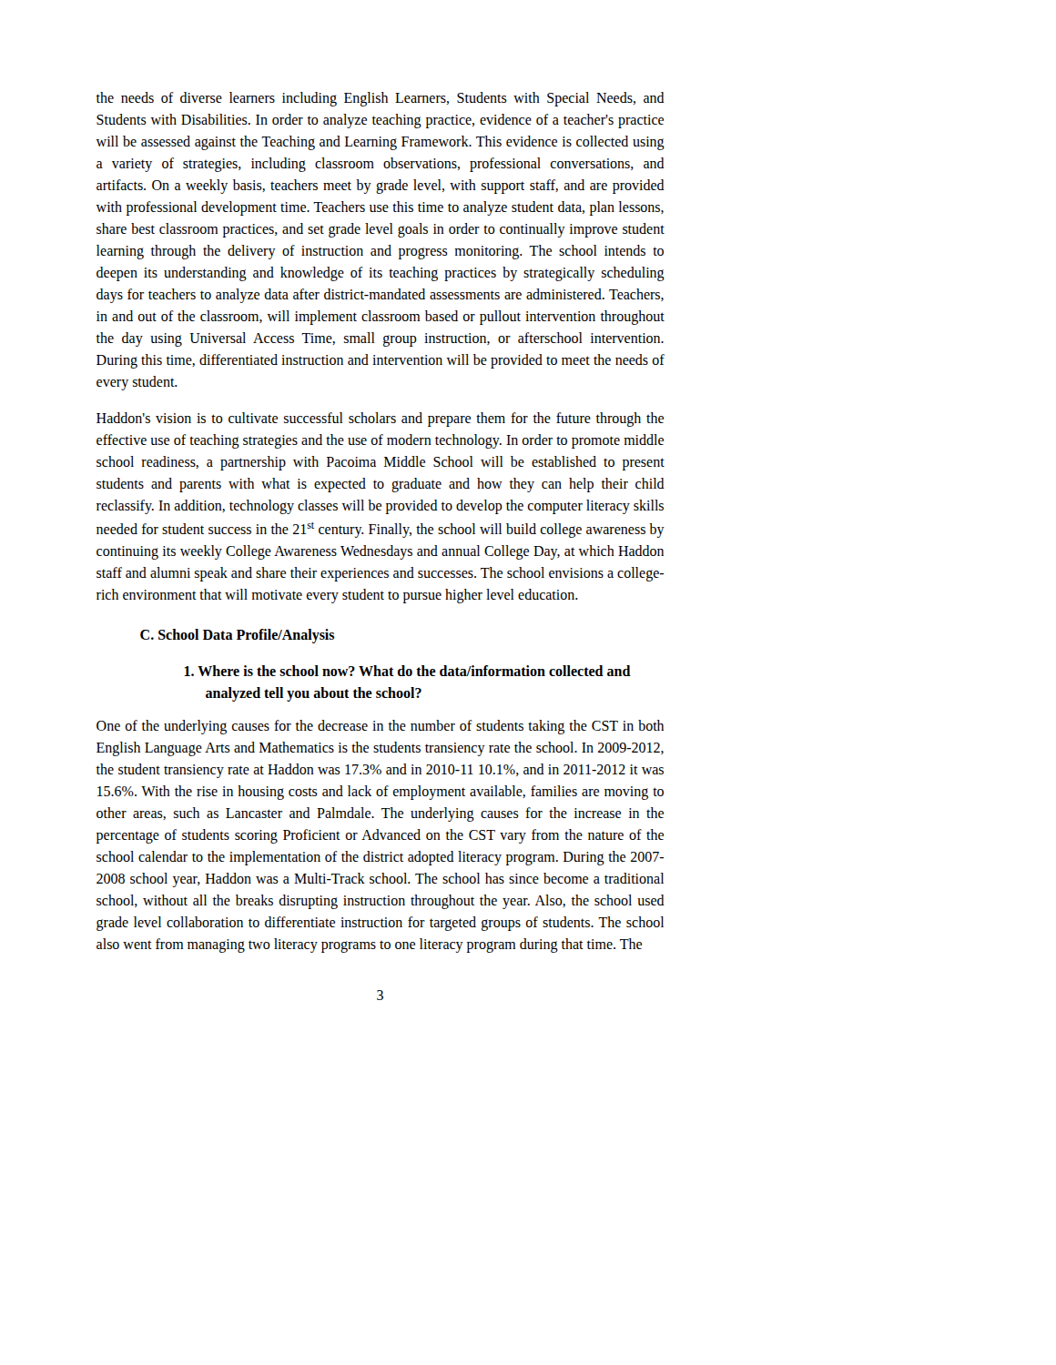the needs of diverse learners including English Learners, Students with Special Needs, and Students with Disabilities. In order to analyze teaching practice, evidence of a teacher's practice will be assessed against the Teaching and Learning Framework. This evidence is collected using a variety of strategies, including classroom observations, professional conversations, and artifacts. On a weekly basis, teachers meet by grade level, with support staff, and are provided with professional development time. Teachers use this time to analyze student data, plan lessons, share best classroom practices, and set grade level goals in order to continually improve student learning through the delivery of instruction and progress monitoring. The school intends to deepen its understanding and knowledge of its teaching practices by strategically scheduling days for teachers to analyze data after district-mandated assessments are administered. Teachers, in and out of the classroom, will implement classroom based or pullout intervention throughout the day using Universal Access Time, small group instruction, or afterschool intervention. During this time, differentiated instruction and intervention will be provided to meet the needs of every student.
Haddon's vision is to cultivate successful scholars and prepare them for the future through the effective use of teaching strategies and the use of modern technology. In order to promote middle school readiness, a partnership with Pacoima Middle School will be established to present students and parents with what is expected to graduate and how they can help their child reclassify. In addition, technology classes will be provided to develop the computer literacy skills needed for student success in the 21st century. Finally, the school will build college awareness by continuing its weekly College Awareness Wednesdays and annual College Day, at which Haddon staff and alumni speak and share their experiences and successes. The school envisions a college-rich environment that will motivate every student to pursue higher level education.
C. School Data Profile/Analysis
1. Where is the school now? What do the data/information collected and analyzed tell you about the school?
One of the underlying causes for the decrease in the number of students taking the CST in both English Language Arts and Mathematics is the students transiency rate the school. In 2009-2012, the student transiency rate at Haddon was 17.3% and in 2010-11 10.1%, and in 2011-2012 it was 15.6%. With the rise in housing costs and lack of employment available, families are moving to other areas, such as Lancaster and Palmdale. The underlying causes for the increase in the percentage of students scoring Proficient or Advanced on the CST vary from the nature of the school calendar to the implementation of the district adopted literacy program. During the 2007-2008 school year, Haddon was a Multi-Track school. The school has since become a traditional school, without all the breaks disrupting instruction throughout the year. Also, the school used grade level collaboration to differentiate instruction for targeted groups of students. The school also went from managing two literacy programs to one literacy program during that time. The
3